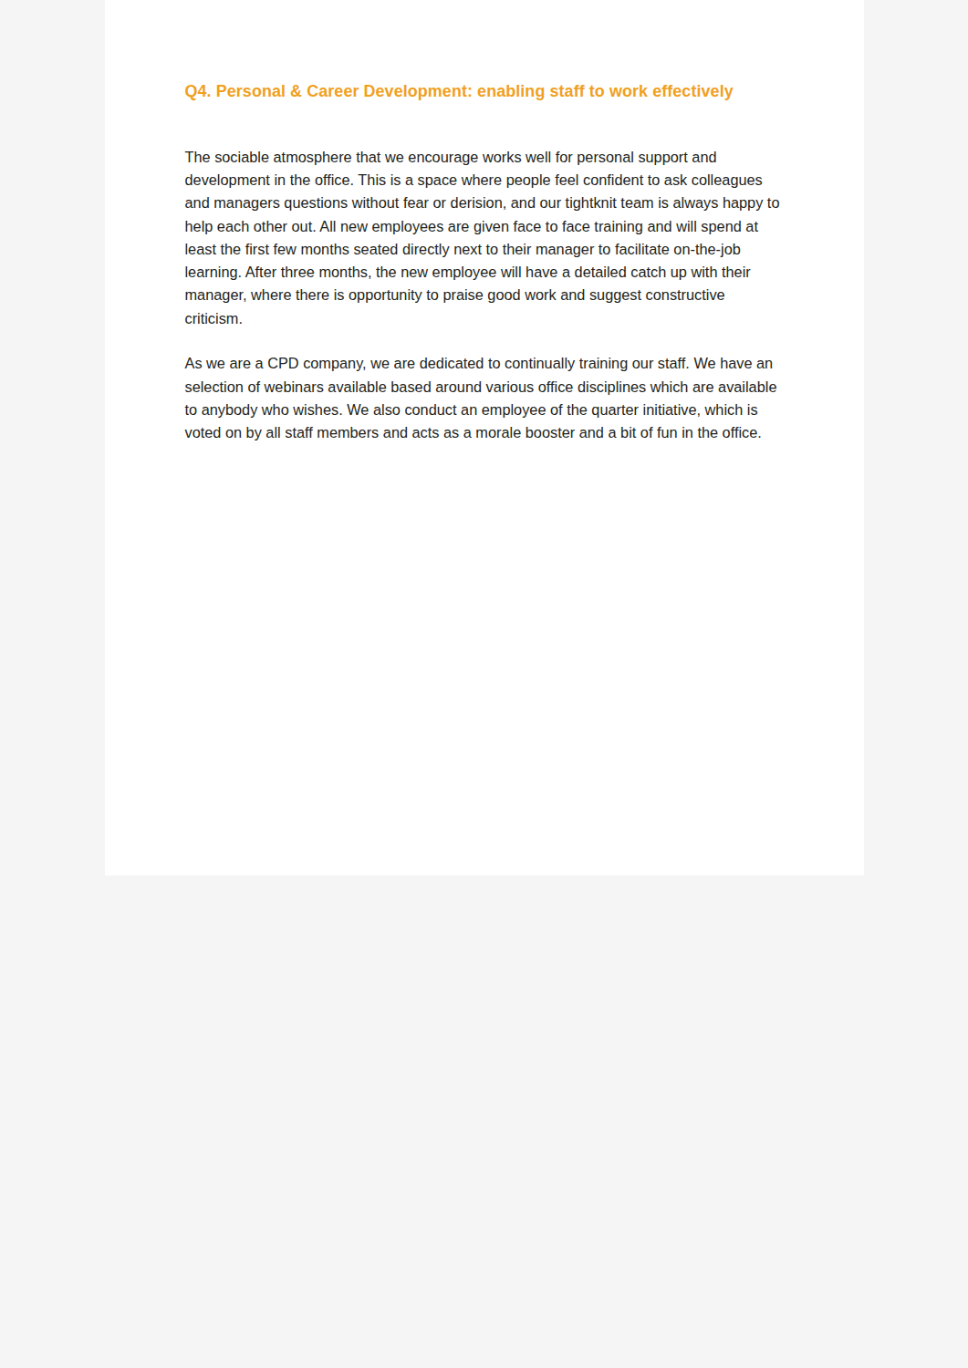Q4. Personal & Career Development: enabling staff to work effectively
The sociable atmosphere that we encourage works well for personal support and development in the office. This is a space where people feel confident to ask colleagues and managers questions without fear or derision, and our tightknit team is always happy to help each other out. All new employees are given face to face training and will spend at least the first few months seated directly next to their manager to facilitate on-the-job learning. After three months, the new employee will have a detailed catch up with their manager, where there is opportunity to praise good work and suggest constructive criticism.
As we are a CPD company, we are dedicated to continually training our staff. We have an selection of webinars available based around various office disciplines which are available to anybody who wishes. We also conduct an employee of the quarter initiative, which is voted on by all staff members and acts as a morale booster and a bit of fun in the office.